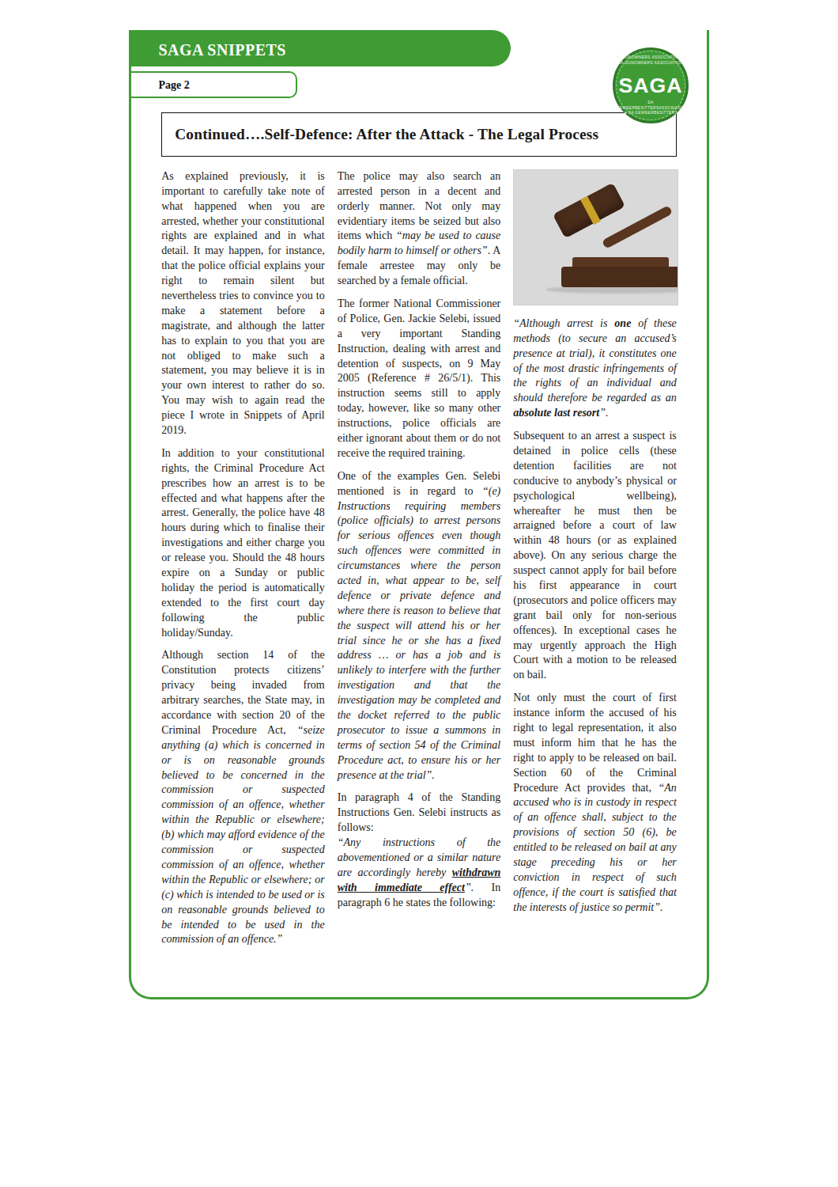SA GUNOWNERS ASSOCIATION ★ SA GUNOWNERS ASSOCIATION
SAGA
SA GEWEERBESITTERSASSOSIASIE ★ SA GEWEERBESITTERS
SAGA SNIPPETS
Page 2
Continued….Self-Defence: After the Attack - The Legal Process
As explained previously, it is important to carefully take note of what happened when you are arrested, whether your constitutional rights are explained and in what detail. It may happen, for instance, that the police official explains your right to remain silent but nevertheless tries to convince you to make a statement before a magistrate, and although the latter has to explain to you that you are not obliged to make such a statement, you may believe it is in your own interest to rather do so. You may wish to again read the piece I wrote in Snippets of April 2019.
In addition to your constitutional rights, the Criminal Procedure Act prescribes how an arrest is to be effected and what happens after the arrest. Generally, the police have 48 hours during which to finalise their investigations and either charge you or release you. Should the 48 hours expire on a Sunday or public holiday the period is automatically extended to the first court day following the public holiday/Sunday.
Although section 14 of the Constitution protects citizens’ privacy being invaded from arbitrary searches, the State may, in accordance with section 20 of the Criminal Procedure Act, “seize anything (a) which is concerned in or is on reasonable grounds believed to be concerned in the commission or suspected commission of an offence, whether within the Republic or elsewhere; (b) which may afford evidence of the commission or suspected commission of an offence, whether within the Republic or elsewhere; or (c) which is intended to be used or is on reasonable grounds believed to be intended to be used in the commission of an offence.”
The police may also search an arrested person in a decent and orderly manner. Not only may evidentiary items be seized but also items which “may be used to cause bodily harm to himself or others”. A female arrestee may only be searched by a female official.
The former National Commissioner of Police, Gen. Jackie Selebi, issued a very important Standing Instruction, dealing with arrest and detention of suspects, on 9 May 2005 (Reference # 26/5/1). This instruction seems still to apply today, however, like so many other instructions, police officials are either ignorant about them or do not receive the required training.
One of the examples Gen. Selebi mentioned is in regard to “(e) Instructions requiring members (police officials) to arrest persons for serious offences even though such offences were committed in circumstances where the person acted in, what appear to be, self defence or private defence and where there is reason to believe that the suspect will attend his or her trial since he or she has a fixed address … or has a job and is unlikely to interfere with the further investigation and that the investigation may be completed and the docket referred to the public prosecutor to issue a summons in terms of section 54 of the Criminal Procedure act, to ensure his or her presence at the trial”.
In paragraph 4 of the Standing Instructions Gen. Selebi instructs as follows:
“Any instructions of the abovementioned or a similar nature are accordingly hereby withdrawn with immediate effect”. In paragraph 6 he states the following:
“Although arrest is one of these methods (to secure an accused’s presence at trial), it constitutes one of the most drastic infringements of the rights of an individual and should therefore be regarded as an absolute last resort”.
Subsequent to an arrest a suspect is detained in police cells (these detention facilities are not conducive to anybody’s physical or psychological wellbeing), whereafter he must then be arraigned before a court of law within 48 hours (or as explained above). On any serious charge the suspect cannot apply for bail before his first appearance in court (prosecutors and police officers may grant bail only for non-serious offences). In exceptional cases he may urgently approach the High Court with a motion to be released on bail.
Not only must the court of first instance inform the accused of his right to legal representation, it also must inform him that he has the right to apply to be released on bail. Section 60 of the Criminal Procedure Act provides that, “An accused who is in custody in respect of an offence shall, subject to the provisions of section 50 (6), be entitled to be released on bail at any stage preceding his or her conviction in respect of such offence, if the court is satisfied that the interests of justice so permit”.